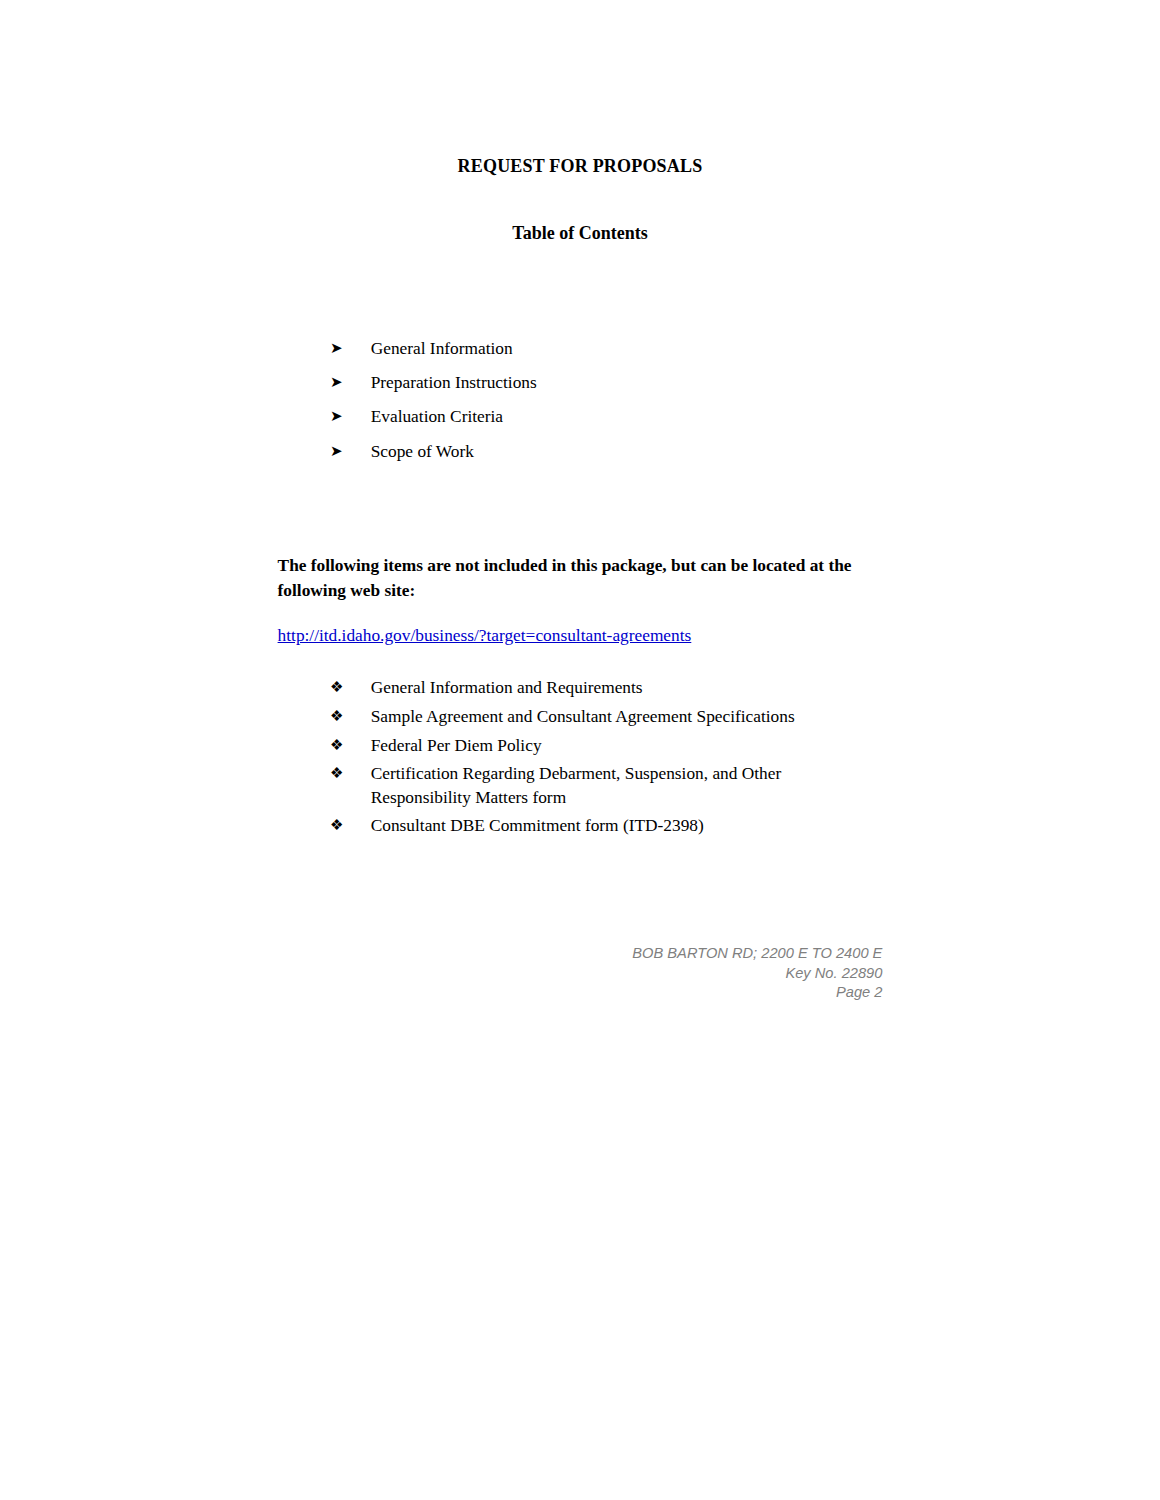REQUEST FOR PROPOSALS
Table of Contents
General Information
Preparation Instructions
Evaluation Criteria
Scope of Work
The following items are not included in this package, but can be located at the following web site:
http://itd.idaho.gov/business/?target=consultant-agreements
General Information and Requirements
Sample Agreement and Consultant Agreement Specifications
Federal Per Diem Policy
Certification Regarding Debarment, Suspension, and Other Responsibility Matters form
Consultant DBE Commitment form (ITD-2398)
BOB BARTON RD; 2200 E TO 2400 E
Key No. 22890
Page 2